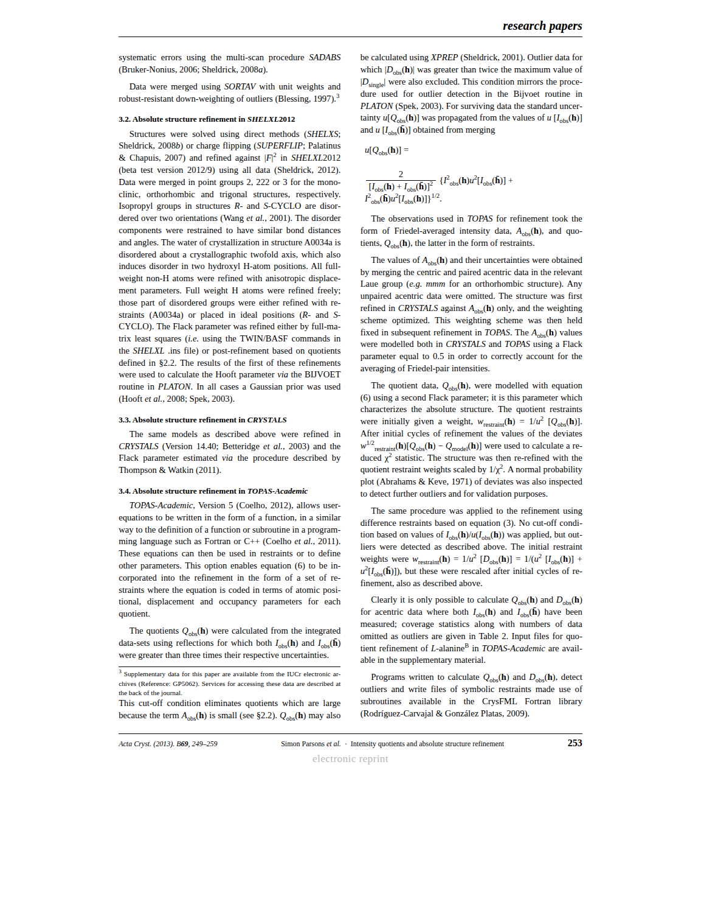research papers
systematic errors using the multi-scan procedure SADABS (Bruker-Nonius, 2006; Sheldrick, 2008a).
Data were merged using SORTAV with unit weights and robust-resistant down-weighting of outliers (Blessing, 1997).3
3.2. Absolute structure refinement in SHELXL2012
Structures were solved using direct methods (SHELXS; Sheldrick, 2008b) or charge flipping (SUPERFLIP; Palatinus & Chapuis, 2007) and refined against |F|2 in SHELXL2012 (beta test version 2012/9) using all data (Sheldrick, 2012). Data were merged in point groups 2, 222 or 3 for the monoclinic, orthorhombic and trigonal structures, respectively. Isopropyl groups in structures R- and S-CYCLO are disordered over two orientations (Wang et al., 2001). The disorder components were restrained to have similar bond distances and angles. The water of crystallization in structure A0034a is disordered about a crystallographic twofold axis, which also induces disorder in two hydroxyl H-atom positions. All full-weight non-H atoms were refined with anisotropic displacement parameters. Full weight H atoms were refined freely; those part of disordered groups were either refined with restraints (A0034a) or placed in ideal positions (R- and S-CYCLO). The Flack parameter was refined either by full-matrix least squares (i.e. using the TWIN/BASF commands in the SHELXL .ins file) or post-refinement based on quotients defined in §2.2. The results of the first of these refinements were used to calculate the Hooft parameter via the BIJVOET routine in PLATON. In all cases a Gaussian prior was used (Hooft et al., 2008; Spek, 2003).
3.3. Absolute structure refinement in CRYSTALS
The same models as described above were refined in CRYSTALS (Version 14.40; Betteridge et al., 2003) and the Flack parameter estimated via the procedure described by Thompson & Watkin (2011).
3.4. Absolute structure refinement in TOPAS-Academic
TOPAS-Academic, Version 5 (Coelho, 2012), allows user-equations to be written in the form of a function, in a similar way to the definition of a function or subroutine in a programming language such as Fortran or C++ (Coelho et al., 2011). These equations can then be used in restraints or to define other parameters. This option enables equation (6) to be incorporated into the refinement in the form of a set of restraints where the equation is coded in terms of atomic positional, displacement and occupancy parameters for each quotient.
The quotients Qobs(h) were calculated from the integrated data-sets using reflections for which both Iobs(h) and Iobs(h̄) were greater than three times their respective uncertainties.
3 Supplementary data for this paper are available from the IUCr electronic archives (Reference: GP5062). Services for accessing these data are described at the back of the journal.
This cut-off condition eliminates quotients which are large because the term Aobs(h) is small (see §2.2). Qobs(h) may also be calculated using XPREP (Sheldrick, 2001). Outlier data for which |Dobs(h)| was greater than twice the maximum value of |Dsingle| were also excluded. This condition mirrors the procedure used for outlier detection in the Bijvoet routine in PLATON (Spek, 2003). For surviving data the standard uncertainty u[Qobs(h)] was propagated from the values of u [Iobs(h)] and u [Iobs(h̄)] obtained from merging
u[Qobs(h)] =
2 [Iobs(h) + Iobs(h̄)]2 {I2obs(h)u2[Iobs(h̄)] + I2obs(h̄)u2[Iobs(h)]}1/2.
The observations used in TOPAS for refinement took the form of Friedel-averaged intensity data, Aobs(h), and quotients, Qobs(h), the latter in the form of restraints.
The values of Aobs(h) and their uncertainties were obtained by merging the centric and paired acentric data in the relevant Laue group (e.g. mmm for an orthorhombic structure). Any unpaired acentric data were omitted. The structure was first refined in CRYSTALS against Aobs(h) only, and the weighting scheme optimized. This weighting scheme was then held fixed in subsequent refinement in TOPAS. The Aobs(h) values were modelled both in CRYSTALS and TOPAS using a Flack parameter equal to 0.5 in order to correctly account for the averaging of Friedel-pair intensities.
The quotient data, Qobs(h), were modelled with equation (6) using a second Flack parameter; it is this parameter which characterizes the absolute structure. The quotient restraints were initially given a weight, wrestraint(h) = 1/u2 [Qobs(h)]. After initial cycles of refinement the values of the deviates w1/2restraint(h)[Qobs(h) − Qmodel(h)] were used to calculate a reduced χ2 statistic. The structure was then re-refined with the quotient restraint weights scaled by 1/χ2. A normal probability plot (Abrahams & Keve, 1971) of deviates was also inspected to detect further outliers and for validation purposes.
The same procedure was applied to the refinement using difference restraints based on equation (3). No cut-off condition based on values of Iobs(h)/u(Iobs(h)) was applied, but outliers were detected as described above. The initial restraint weights were wrestraint(h) = 1/u2 [Dobs(h)] = 1/(u2 [Iobs(h)] + u2[Iobs(h̄)]), but these were rescaled after initial cycles of refinement, also as described above.
Clearly it is only possible to calculate Qobs(h) and Dobs(h) for acentric data where both Iobs(h) and Iobs(h̄) have been measured; coverage statistics along with numbers of data omitted as outliers are given in Table 2. Input files for quotient refinement of L-alanineB in TOPAS-Academic are available in the supplementary material.
Programs written to calculate Qobs(h) and Dobs(h), detect outliers and write files of symbolic restraints made use of subroutines available in the CrysFML Fortran library (Rodríguez-Carvajal & González Platas, 2009).
Acta Cryst. (2013). B69, 249–259
Simon Parsons et al. · Intensity quotients and absolute structure refinement
253
electronic reprint